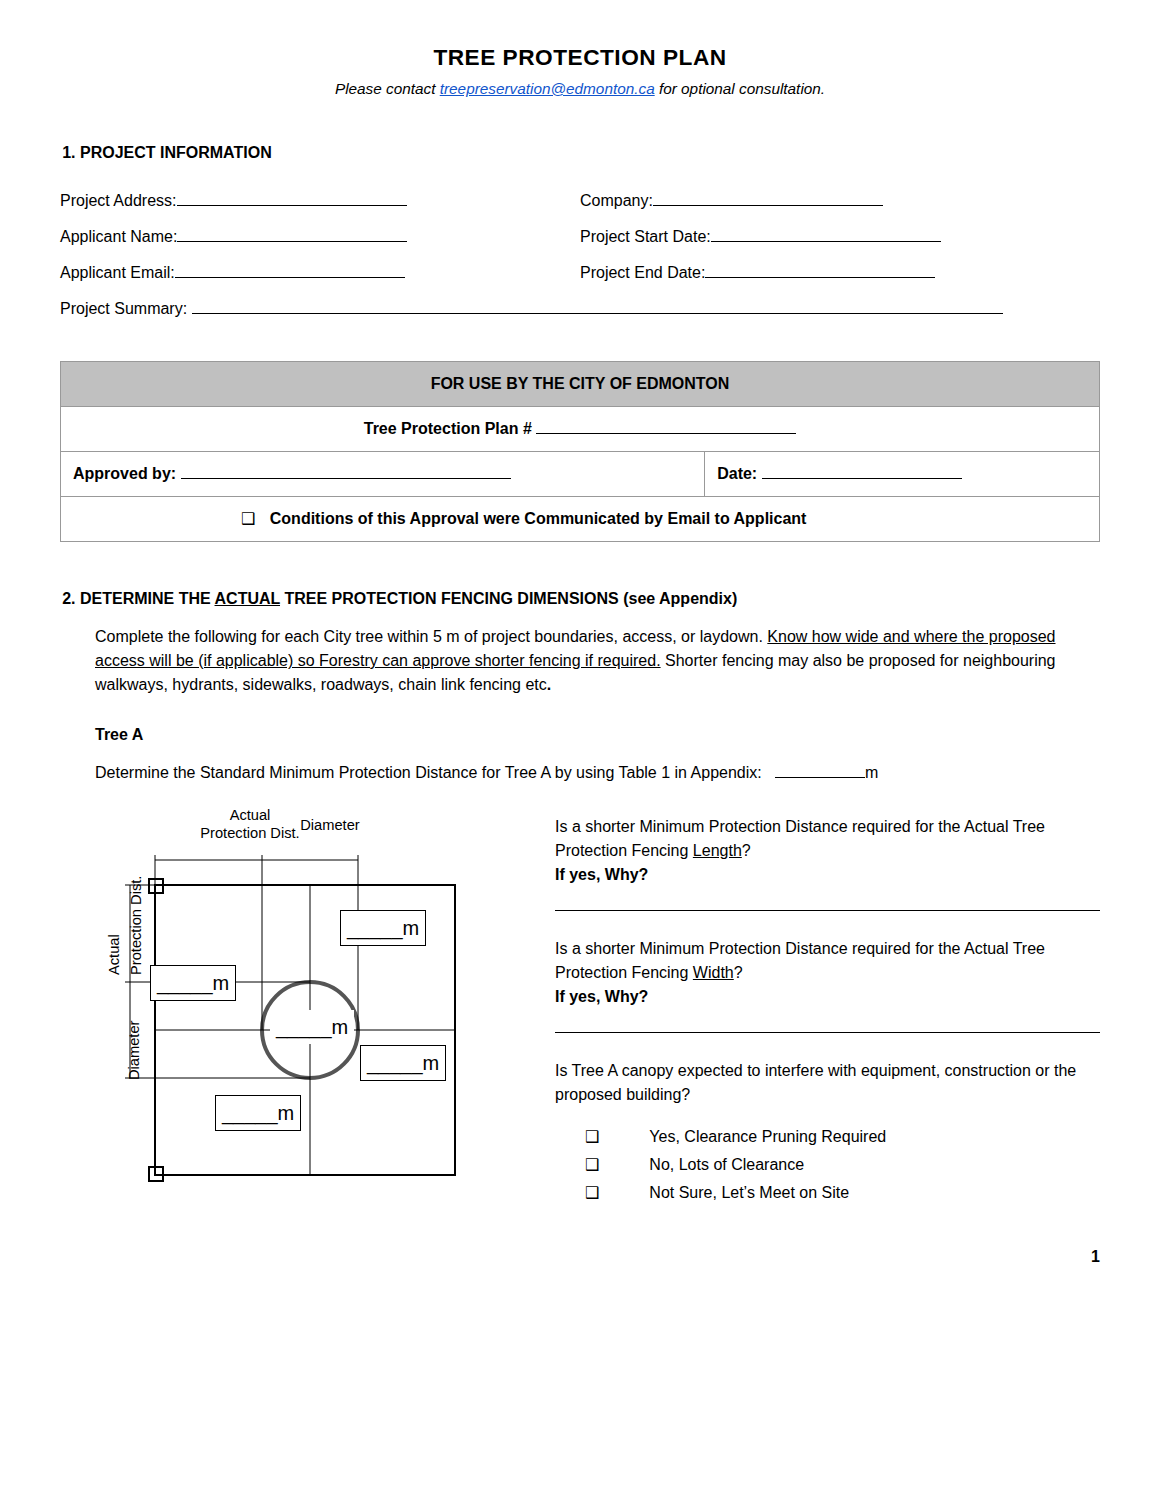TREE PROTECTION PLAN
Please contact treepreservation@edmonton.ca for optional consultation.
PROJECT INFORMATION
| Project Address: | Company: |
| Applicant Name: | Project Start Date: |
| Applicant Email: | Project End Date: |
Project Summary:
| FOR USE BY THE CITY OF EDMONTON |
| Tree Protection Plan # |
| Approved by: | Date: |
| ❑ Conditions of this Approval were Communicated by Email to Applicant |
DETERMINE THE ACTUAL TREE PROTECTION FENCING DIMENSIONS (see Appendix)
Complete the following for each City tree within 5 m of project boundaries, access, or laydown. Know how wide and where the proposed access will be (if applicable) so Forestry can approve shorter fencing if required. Shorter fencing may also be proposed for neighbouring walkways, hydrants, sidewalks, roadways, chain link fencing etc.
Tree A
Determine the Standard Minimum Protection Distance for Tree A by using Table 1 in Appendix: m
Actual
Protection Dist.
Diameter
Actual
Protection Dist.
Diameter
_____m
_____m
_____m
_____m
_____m
Is a shorter Minimum Protection Distance required for the Actual Tree Protection Fencing Length?
If yes, Why?
Is a shorter Minimum Protection Distance required for the Actual Tree Protection Fencing Width?
If yes, Why?
Is Tree A canopy expected to interfere with equipment, construction or the proposed building?
❑Yes, Clearance Pruning Required
❑No, Lots of Clearance
❑Not Sure, Let’s Meet on Site
1